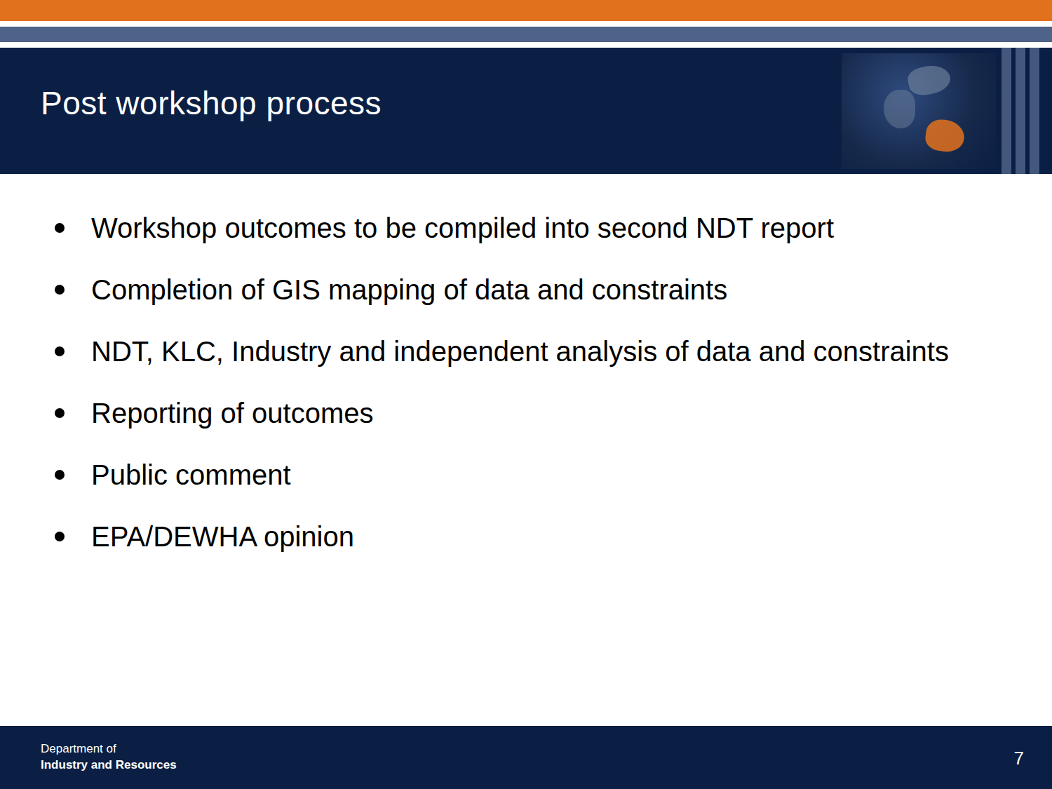Post workshop process
Workshop outcomes to be compiled into second NDT report
Completion of GIS mapping of data and constraints
NDT, KLC, Industry and independent analysis of data and constraints
Reporting of outcomes
Public comment
EPA/DEWHA opinion
Department of
Industry and Resources
7